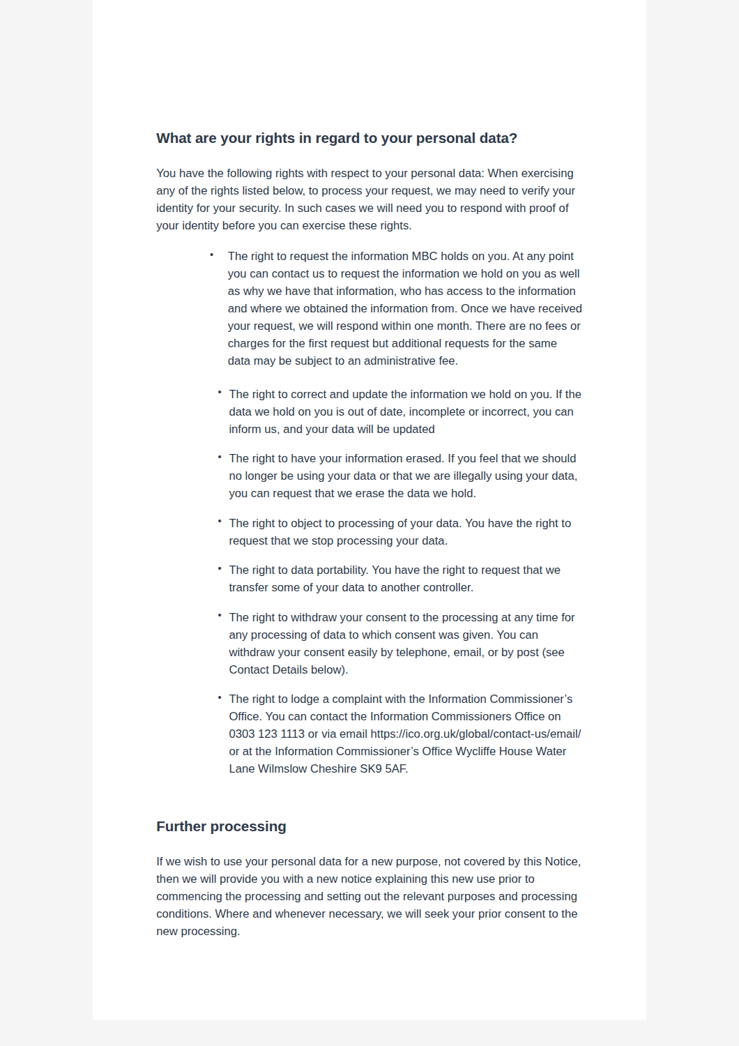What are your rights in regard to your personal data?
You have the following rights with respect to your personal data: When exercising any of the rights listed below, to process your request, we may need to verify your identity for your security. In such cases we will need you to respond with proof of your identity before you can exercise these rights.
The right to request the information MBC holds on you. At any point you can contact us to request the information we hold on you as well as why we have that information, who has access to the information and where we obtained the information from. Once we have received your request, we will respond within one month. There are no fees or charges for the first request but additional requests for the same data may be subject to an administrative fee.
The right to correct and update the information we hold on you. If the data we hold on you is out of date, incomplete or incorrect, you can inform us, and your data will be updated
The right to have your information erased. If you feel that we should no longer be using your data or that we are illegally using your data, you can request that we erase the data we hold.
The right to object to processing of your data. You have the right to request that we stop processing your data.
The right to data portability. You have the right to request that we transfer some of your data to another controller.
The right to withdraw your consent to the processing at any time for any processing of data to which consent was given. You can withdraw your consent easily by telephone, email, or by post (see Contact Details below).
The right to lodge a complaint with the Information Commissioner’s Office. You can contact the Information Commissioners Office on 0303 123 1113 or via email https://ico.org.uk/global/contact-us/email/ or at the Information Commissioner’s Office Wycliffe House Water Lane Wilmslow Cheshire SK9 5AF.
Further processing
If we wish to use your personal data for a new purpose, not covered by this Notice, then we will provide you with a new notice explaining this new use prior to commencing the processing and setting out the relevant purposes and processing conditions. Where and whenever necessary, we will seek your prior consent to the new processing.